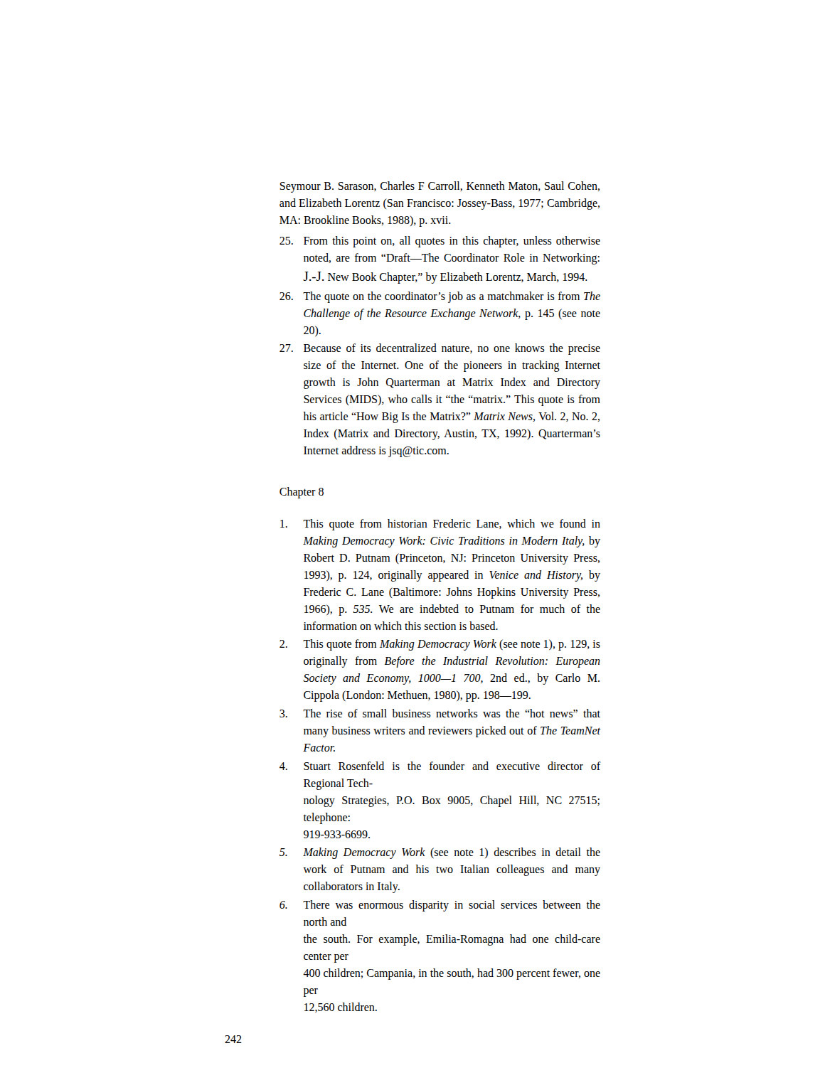Seymour B. Sarason, Charles F Carroll, Kenneth Maton, Saul Cohen, and Elizabeth Lorentz (San Francisco: Jossey-Bass, 1977; Cambridge, MA: Brookline Books, 1988), p. xvii.
25. From this point on, all quotes in this chapter, unless otherwise noted, are from “Draft—The Coordinator Role in Networking: J.-J. New Book Chapter,” by Elizabeth Lorentz, March, 1994.
26. The quote on the coordinator’s job as a matchmaker is from The Challenge of the Resource Exchange Network, p. 145 (see note 20).
27. Because of its decentralized nature, no one knows the precise size of the Internet. One of the pioneers in tracking Internet growth is John Quarterman at Matrix Index and Directory Services (MIDS), who calls it “the “matrix.” This quote is from his article “How Big Is the Matrix?” Matrix News, Vol. 2, No. 2, Index (Matrix and Directory, Austin, TX, 1992). Quarterman’s Internet address is jsq@tic.com.
Chapter 8
1. This quote from historian Frederic Lane, which we found in Making Democracy Work: Civic Traditions in Modern Italy, by Robert D. Putnam (Princeton, NJ: Princeton University Press, 1993), p. 124, originally appeared in Venice and History, by Frederic C. Lane (Baltimore: Johns Hopkins University Press, 1966), p. 535. We are indebted to Putnam for much of the information on which this section is based.
2. This quote from Making Democracy Work (see note 1), p. 129, is originally from Before the Industrial Revolution: European Society and Economy, 1000—1 700, 2nd ed., by Carlo M. Cippola (London: Methuen, 1980), pp. 198—199.
3. The rise of small business networks was the “hot news” that many business writers and reviewers picked out of The TeamNet Factor.
4. Stuart Rosenfeld is the founder and executive director of Regional Tech-
nology Strategies, P.O. Box 9005, Chapel Hill, NC 27515; telephone:
919-933-6699.
5. Making Democracy Work (see note 1) describes in detail the work of Putnam and his two Italian colleagues and many collaborators in Italy.
6. There was enormous disparity in social services between the north and
the south. For example, Emilia-Romagna had one child-care center per
400 children; Campania, in the south, had 300 percent fewer, one per
12,560 children.
242